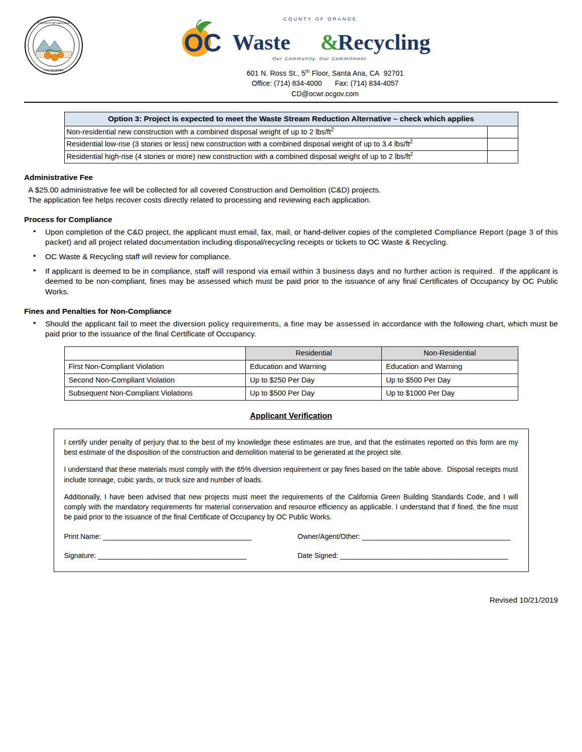COUNTY OF ORANGE CALIFORNIA
COUNTY OF ORANGE OC Waste & Recycling Our Community. Our Commitment.
601 N. Ross St., 5th Floor, Santa Ana, CA 92701
Office: (714) 834-4000 Fax: (714) 834-4057
CD@ocwr.ocgov.com
| Option 3: Project is expected to meet the Waste Stream Reduction Alternative – check which applies |
| --- |
| Non-residential new construction with a combined disposal weight of up to 2 lbs/ft 2 | |
| Residential low-rise (3 stories or less) new construction with a combined disposal weight of up to 3.4 lbs/ft 2 | |
| Residential high-rise (4 stories or more) new construction with a combined disposal weight of up to 2 lbs/ft 2 | |
Administrative Fee
A $25.00 administrative fee will be collected for all covered Construction and Demolition (C&D) projects.
The application fee helps recover costs directly related to processing and reviewing each application.
Process for Compliance
Upon completion of the C&D project, the applicant must email, fax, mail, or hand-deliver copies of the completed Compliance Report (page 3 of this packet) and all project related documentation including disposal/recycling receipts or tickets to OC Waste & Recycling.
OC Waste & Recycling staff will review for compliance.
If applicant is deemed to be in compliance, staff will respond via email within 3 business days and no further action is required. If the applicant is deemed to be non-compliant, fines may be assessed which must be paid prior to the issuance of any final Certificates of Occupancy by OC Public Works.
Fines and Penalties for Non-Compliance
Should the applicant fail to meet the diversion policy requirements, a fine may be assessed in accordance with the following chart, which must be paid prior to the issuance of the final Certificate of Occupancy.
| | Residential | Non-Residential |
| --- | --- | --- |
| First Non-Compliant Violation | Education and Warning | Education and Warning |
| Second Non-Compliant Violation | Up to $250 Per Day | Up to $500 Per Day |
| Subsequent Non-Compliant Violations | Up to $500 Per Day | Up to $1000 Per Day |
Applicant Verification
I certify under penalty of perjury that to the best of my knowledge these estimates are true, and that the estimates reported on this form are my best estimate of the disposition of the construction and demolition material to be generated at the project site.
I understand that these materials must comply with the 65% diversion requirement or pay fines based on the table above. Disposal receipts must include tonnage, cubic yards, or truck size and number of loads.
Additionally, I have been advised that new projects must meet the requirements of the California Green Building Standards Code, and I will comply with the mandatory requirements for material conservation and resource efficiency as applicable. I understand that if fined, the fine must be paid prior to the issuance of the final Certificate of Occupancy by OC Public Works.
Print Name: ______________________________________
Owner/Agent/Other: ______________________________________
Signature: ______________________________________
Date Signed: ___________________________________________
Revised 10/21/2019